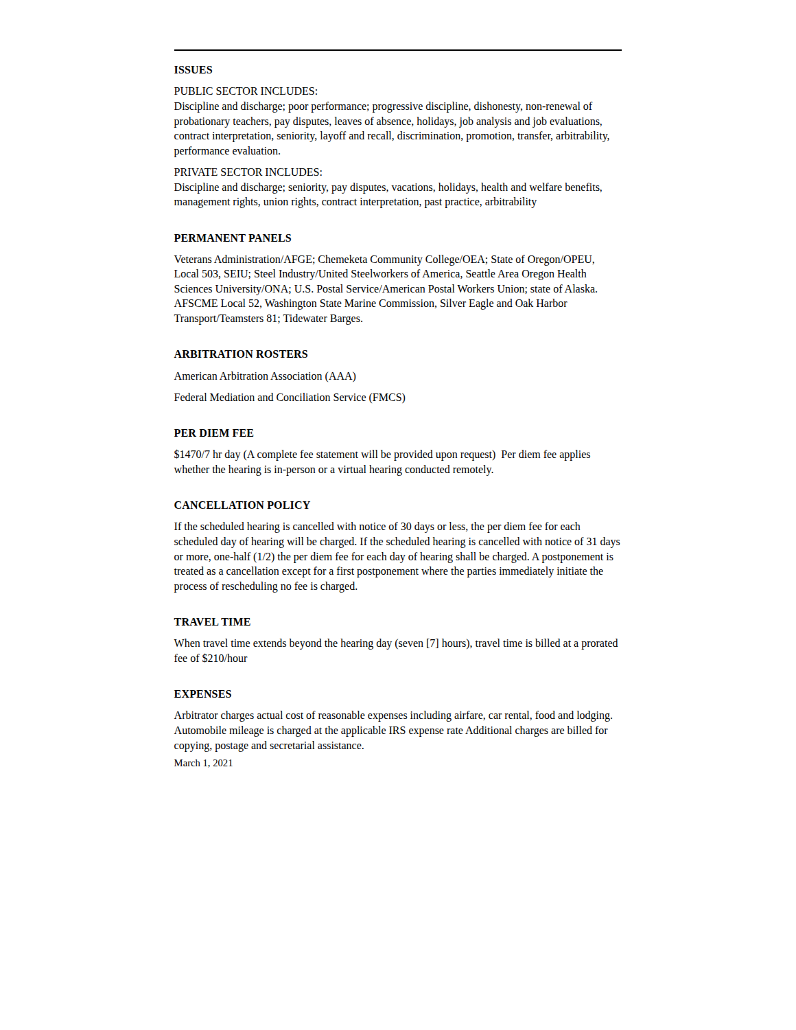ISSUES
PUBLIC SECTOR INCLUDES:
Discipline and discharge; poor performance; progressive discipline, dishonesty, non-renewal of probationary teachers, pay disputes, leaves of absence, holidays, job analysis and job evaluations, contract interpretation, seniority, layoff and recall, discrimination, promotion, transfer, arbitrability, performance evaluation.
PRIVATE SECTOR INCLUDES:
Discipline and discharge; seniority, pay disputes, vacations, holidays, health and welfare benefits, management rights, union rights, contract interpretation, past practice, arbitrability
PERMANENT PANELS
Veterans Administration/AFGE; Chemeketa Community College/OEA; State of Oregon/OPEU, Local 503, SEIU; Steel Industry/United Steelworkers of America, Seattle Area Oregon Health Sciences University/ONA; U.S. Postal Service/American Postal Workers Union; state of Alaska. AFSCME Local 52, Washington State Marine Commission, Silver Eagle and Oak Harbor Transport/Teamsters 81; Tidewater Barges.
ARBITRATION ROSTERS
American Arbitration Association (AAA)
Federal Mediation and Conciliation Service (FMCS)
PER DIEM FEE
$1470/7 hr day (A complete fee statement will be provided upon request) Per diem fee applies whether the hearing is in-person or a virtual hearing conducted remotely.
CANCELLATION POLICY
If the scheduled hearing is cancelled with notice of 30 days or less, the per diem fee for each scheduled day of hearing will be charged. If the scheduled hearing is cancelled with notice of 31 days or more, one-half (1/2) the per diem fee for each day of hearing shall be charged. A postponement is treated as a cancellation except for a first postponement where the parties immediately initiate the process of rescheduling no fee is charged.
TRAVEL TIME
When travel time extends beyond the hearing day (seven [7] hours), travel time is billed at a prorated fee of $210/hour
EXPENSES
Arbitrator charges actual cost of reasonable expenses including airfare, car rental, food and lodging. Automobile mileage is charged at the applicable IRS expense rate Additional charges are billed for copying, postage and secretarial assistance.
March 1, 2021